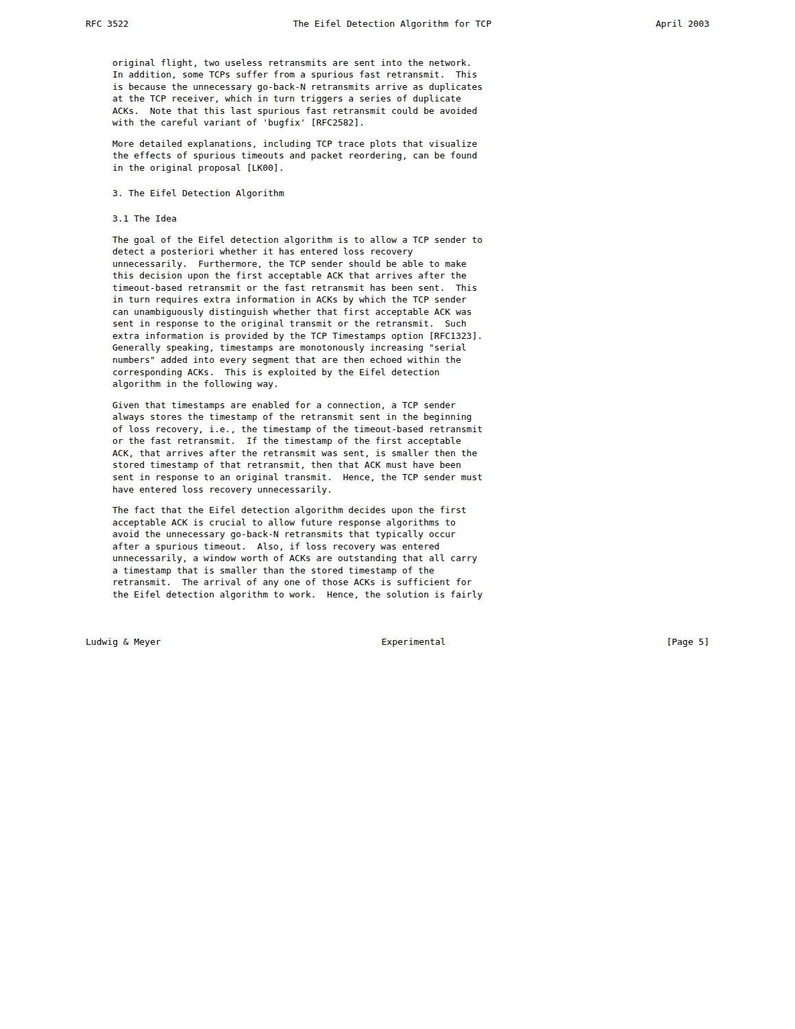RFC 3522 The Eifel Detection Algorithm for TCP April 2003
original flight, two useless retransmits are sent into the network. In addition, some TCPs suffer from a spurious fast retransmit. This is because the unnecessary go-back-N retransmits arrive as duplicates at the TCP receiver, which in turn triggers a series of duplicate ACKs. Note that this last spurious fast retransmit could be avoided with the careful variant of 'bugfix' [RFC2582].
More detailed explanations, including TCP trace plots that visualize the effects of spurious timeouts and packet reordering, can be found in the original proposal [LK00].
3. The Eifel Detection Algorithm
3.1 The Idea
The goal of the Eifel detection algorithm is to allow a TCP sender to detect a posteriori whether it has entered loss recovery unnecessarily. Furthermore, the TCP sender should be able to make this decision upon the first acceptable ACK that arrives after the timeout-based retransmit or the fast retransmit has been sent. This in turn requires extra information in ACKs by which the TCP sender can unambiguously distinguish whether that first acceptable ACK was sent in response to the original transmit or the retransmit. Such extra information is provided by the TCP Timestamps option [RFC1323]. Generally speaking, timestamps are monotonously increasing "serial numbers" added into every segment that are then echoed within the corresponding ACKs. This is exploited by the Eifel detection algorithm in the following way.
Given that timestamps are enabled for a connection, a TCP sender always stores the timestamp of the retransmit sent in the beginning of loss recovery, i.e., the timestamp of the timeout-based retransmit or the fast retransmit. If the timestamp of the first acceptable ACK, that arrives after the retransmit was sent, is smaller then the stored timestamp of that retransmit, then that ACK must have been sent in response to an original transmit. Hence, the TCP sender must have entered loss recovery unnecessarily.
The fact that the Eifel detection algorithm decides upon the first acceptable ACK is crucial to allow future response algorithms to avoid the unnecessary go-back-N retransmits that typically occur after a spurious timeout. Also, if loss recovery was entered unnecessarily, a window worth of ACKs are outstanding that all carry a timestamp that is smaller than the stored timestamp of the retransmit. The arrival of any one of those ACKs is sufficient for the Eifel detection algorithm to work. Hence, the solution is fairly
Ludwig & Meyer Experimental [Page 5]